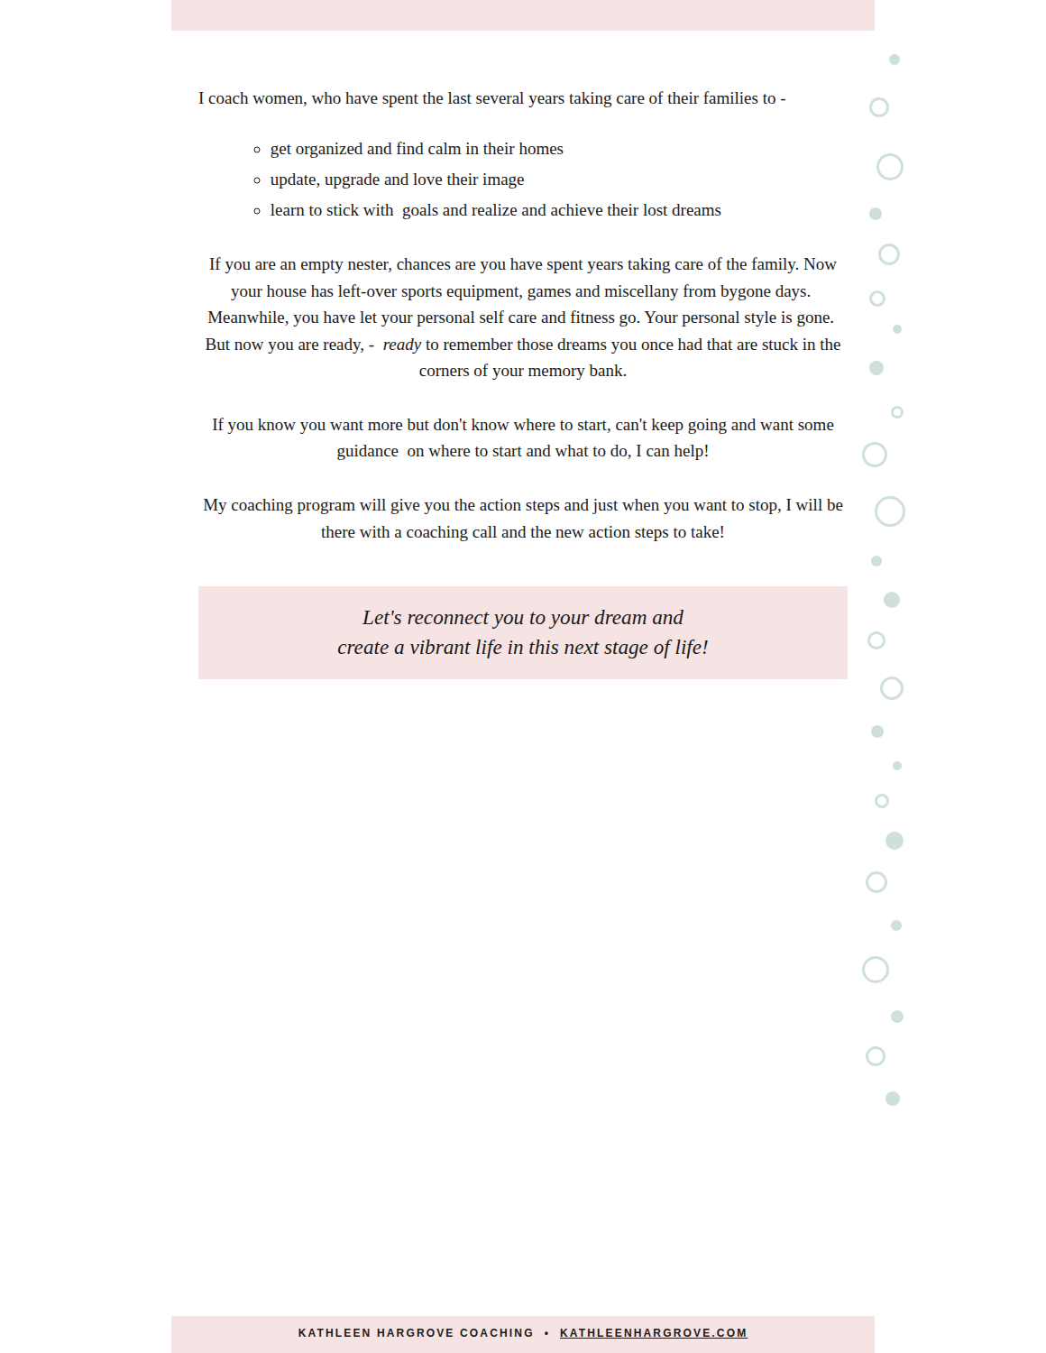I coach women, who have spent the last several years taking care of their families to -
get organized and find calm in their homes
update, upgrade and love their image
learn to stick with goals and realize and achieve their lost dreams
If you are an empty nester, chances are you have spent years taking care of the family. Now your house has left-over sports equipment, games and miscellany from bygone days. Meanwhile, you have let your personal self care and fitness go. Your personal style is gone. But now you are ready, - ready to remember those dreams you once had that are stuck in the corners of your memory bank.
If you know you want more but don't know where to start, can't keep going and want some guidance on where to start and what to do, I can help!
My coaching program will give you the action steps and just when you want to stop, I will be there with a coaching call and the new action steps to take!
Let's reconnect you to your dream and
create a vibrant life in this next stage of life!
Kathleen Hargrove Coaching • kathleenhargrove.com